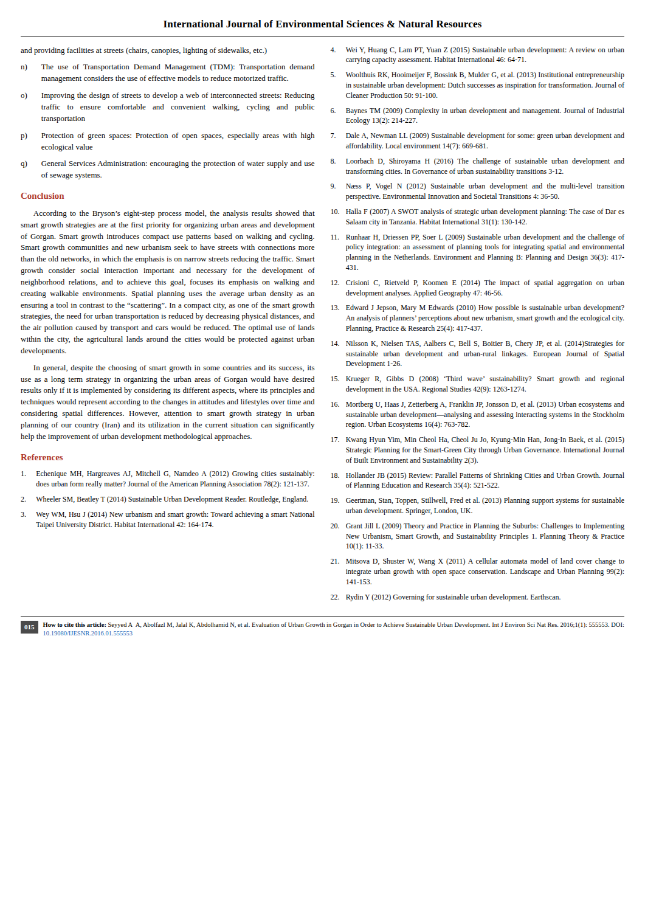International Journal of Environmental Sciences & Natural Resources
and providing facilities at streets (chairs, canopies, lighting of sidewalks, etc.)
n)
The use of Transportation Demand Management (TDM): Transportation demand management considers the use of effective models to reduce motorized traffic.
o)
Improving the design of streets to develop a web of interconnected streets: Reducing traffic to ensure comfortable and convenient walking, cycling and public transportation
p)
Protection of green spaces: Protection of open spaces, especially areas with high ecological value
q)
General Services Administration: encouraging the protection of water supply and use of sewage systems.
Conclusion
According to the Bryson’s eight-step process model, the analysis results showed that smart growth strategies are at the first priority for organizing urban areas and development of Gorgan. Smart growth introduces compact use patterns based on walking and cycling. Smart growth communities and new urbanism seek to have streets with connections more than the old networks, in which the emphasis is on narrow streets reducing the traffic. Smart growth consider social interaction important and necessary for the development of neighborhood relations, and to achieve this goal, focuses its emphasis on walking and creating walkable environments. Spatial planning uses the average urban density as an ensuring a tool in contrast to the “scattering”. In a compact city, as one of the smart growth strategies, the need for urban transportation is reduced by decreasing physical distances, and the air pollution caused by transport and cars would be reduced. The optimal use of lands within the city, the agricultural lands around the cities would be protected against urban developments.
In general, despite the choosing of smart growth in some countries and its success, its use as a long term strategy in organizing the urban areas of Gorgan would have desired results only if it is implemented by considering its different aspects, where its principles and techniques would represent according to the changes in attitudes and lifestyles over time and considering spatial differences. However, attention to smart growth strategy in urban planning of our country (Iran) and its utilization in the current situation can significantly help the improvement of urban development methodological approaches.
References
Echenique MH, Hargreaves AJ, Mitchell G, Namdeo A (2012) Growing cities sustainably: does urban form really matter? Journal of the American Planning Association 78(2): 121-137.
Wheeler SM, Beatley T (2014) Sustainable Urban Development Reader. Routledge, England.
Wey WM, Hsu J (2014) New urbanism and smart growth: Toward achieving a smart National Taipei University District. Habitat International 42: 164-174.
Wei Y, Huang C, Lam PT, Yuan Z (2015) Sustainable urban development: A review on urban carrying capacity assessment. Habitat International 46: 64-71.
Woolthuis RK, Hooimeijer F, Bossink B, Mulder G, et al. (2013) Institutional entrepreneurship in sustainable urban development: Dutch successes as inspiration for transformation. Journal of Cleaner Production 50: 91-100.
Baynes TM (2009) Complexity in urban development and management. Journal of Industrial Ecology 13(2): 214-227.
Dale A, Newman LL (2009) Sustainable development for some: green urban development and affordability. Local environment 14(7): 669-681.
Loorbach D, Shiroyama H (2016) The challenge of sustainable urban development and transforming cities. In Governance of urban sustainability transitions 3-12.
Næss P, Vogel N (2012) Sustainable urban development and the multi-level transition perspective. Environmental Innovation and Societal Transitions 4: 36-50.
Halla F (2007) A SWOT analysis of strategic urban development planning: The case of Dar es Salaam city in Tanzania. Habitat International 31(1): 130-142.
Runhaar H, Driessen PP, Soer L (2009) Sustainable urban development and the challenge of policy integration: an assessment of planning tools for integrating spatial and environmental planning in the Netherlands. Environment and Planning B: Planning and Design 36(3): 417-431.
Crisioni C, Rietveld P, Koomen E (2014) The impact of spatial aggregation on urban development analyses. Applied Geography 47: 46-56.
Edward J Jepson, Mary M Edwards (2010) How possible is sustainable urban development? An analysis of planners’ perceptions about new urbanism, smart growth and the ecological city. Planning, Practice & Research 25(4): 417-437.
Nilsson K, Nielsen TAS, Aalbers C, Bell S, Boitier B, Chery JP, et al. (2014)Strategies for sustainable urban development and urban-rural linkages. European Journal of Spatial Development 1-26.
Krueger R, Gibbs D (2008) ‘Third wave’ sustainability? Smart growth and regional development in the USA. Regional Studies 42(9): 1263-1274.
Mortberg U, Haas J, Zetterberg A, Franklin JP, Jonsson D, et al. (2013) Urban ecosystems and sustainable urban development—analysing and assessing interacting systems in the Stockholm region. Urban Ecosystems 16(4): 763-782.
Kwang Hyun Yim, Min Cheol Ha, Cheol Ju Jo, Kyung-Min Han, Jong-In Baek, et al. (2015) Strategic Planning for the Smart-Green City through Urban Governance. International Journal of Built Environment and Sustainability 2(3).
Hollander JB (2015) Review: Parallel Patterns of Shrinking Cities and Urban Growth. Journal of Planning Education and Research 35(4): 521-522.
Geertman, Stan, Toppen, Stillwell, Fred et al. (2013) Planning support systems for sustainable urban development. Springer, London, UK.
Grant Jill L (2009) Theory and Practice in Planning the Suburbs: Challenges to Implementing New Urbanism, Smart Growth, and Sustainability Principles 1. Planning Theory & Practice 10(1): 11-33.
Mitsova D, Shuster W, Wang X (2011) A cellular automata model of land cover change to integrate urban growth with open space conservation. Landscape and Urban Planning 99(2): 141-153.
Rydin Y (2012) Governing for sustainable urban development. Earthscan.
015
How to cite this article: Seyyed A A, Abolfazl M, Jalal K, Abdolhamid N, et al. Evaluation of Urban Growth in Gorgan in Order to Achieve Sustainable Urban Development. Int J Environ Sci Nat Res. 2016;1(1): 555553. DOI: 10.19080/IJESNR.2016.01.555553